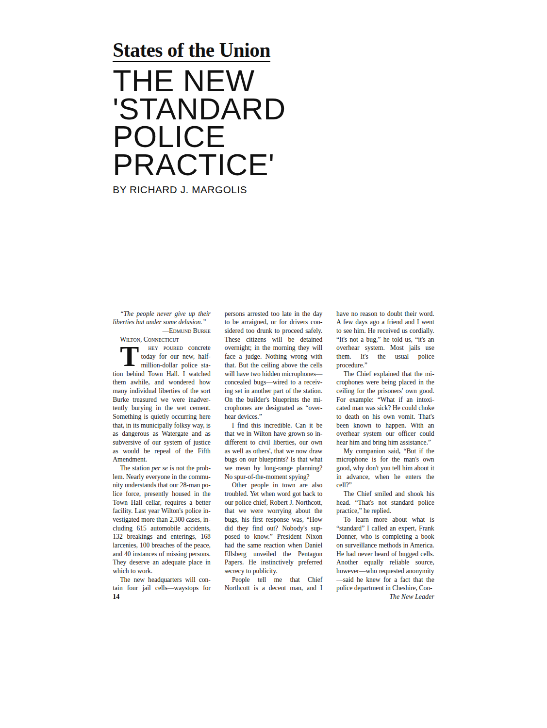States of the Union
The New
'Standard
Police
Practice'
by Richard J. Margolis
“The people never give up their liberties but under some delusion.”
—Edmund Burke
Wilton, Connecticut
They poured concrete today for our new, half-million-dollar police station behind Town Hall. I watched them awhile, and wondered how many individual liberties of the sort Burke treasured we were inadvertently burying in the wet cement. Something is quietly occurring here that, in its municipally folksy way, is as dangerous as Watergate and as subversive of our system of justice as would be repeal of the Fifth Amendment.
The station per se is not the problem. Nearly everyone in the community understands that our 28-man police force, presently housed in the Town Hall cellar, requires a better facility. Last year Wilton's police investigated more than 2,300 cases, including 615 automobile accidents, 132 breakings and enterings, 168 larcenies, 100 breaches of the peace, and 40 instances of missing persons. They deserve an adequate place in which to work.
The new headquarters will contain four jail cells—waystops for persons arrested too late in the day to be arraigned, or for drivers considered too drunk to proceed safely. These citizens will be detained overnight; in the morning they will face a judge. Nothing wrong with that. But the ceiling above the cells will have two hidden microphones—concealed bugs—wired to a receiving set in another part of the station. On the builder's blueprints the microphones are designated as “overhear devices.”
I find this incredible. Can it be that we in Wilton have grown so indifferent to civil liberties, our own as well as others', that we now draw bugs on our blueprints? Is that what we mean by long-range planning? No spur-of-the-moment spying?
Other people in town are also troubled. Yet when word got back to our police chief, Robert J. Northcott, that we were worrying about the bugs, his first response was, “How did they find out? Nobody's supposed to know.” President Nixon had the same reaction when Daniel Ellsberg unveiled the Pentagon Papers. He instinctively preferred secrecy to publicity.
People tell me that Chief Northcott is a decent man, and I have no reason to doubt their word. A few days ago a friend and I went to see him. He received us cordially. “It's not a bug,” he told us, “it's an overhear system. Most jails use them. It's the usual police procedure.”
The Chief explained that the microphones were being placed in the ceiling for the prisoners' own good. For example: “What if an intoxicated man was sick? He could choke to death on his own vomit. That's been known to happen. With an overhear system our officer could hear him and bring him assistance.”
My companion said, “But if the microphone is for the man's own good, why don't you tell him about it in advance, when he enters the cell?”
The Chief smiled and shook his head. “That's not standard police practice,” he replied.
To learn more about what is “standard” I called an expert, Frank Donner, who is completing a book on surveillance methods in America. He had never heard of bugged cells. Another equally reliable source, however—who requested anonymity—said he knew for a fact that the police department in Cheshire, Con-
14 The New Leader